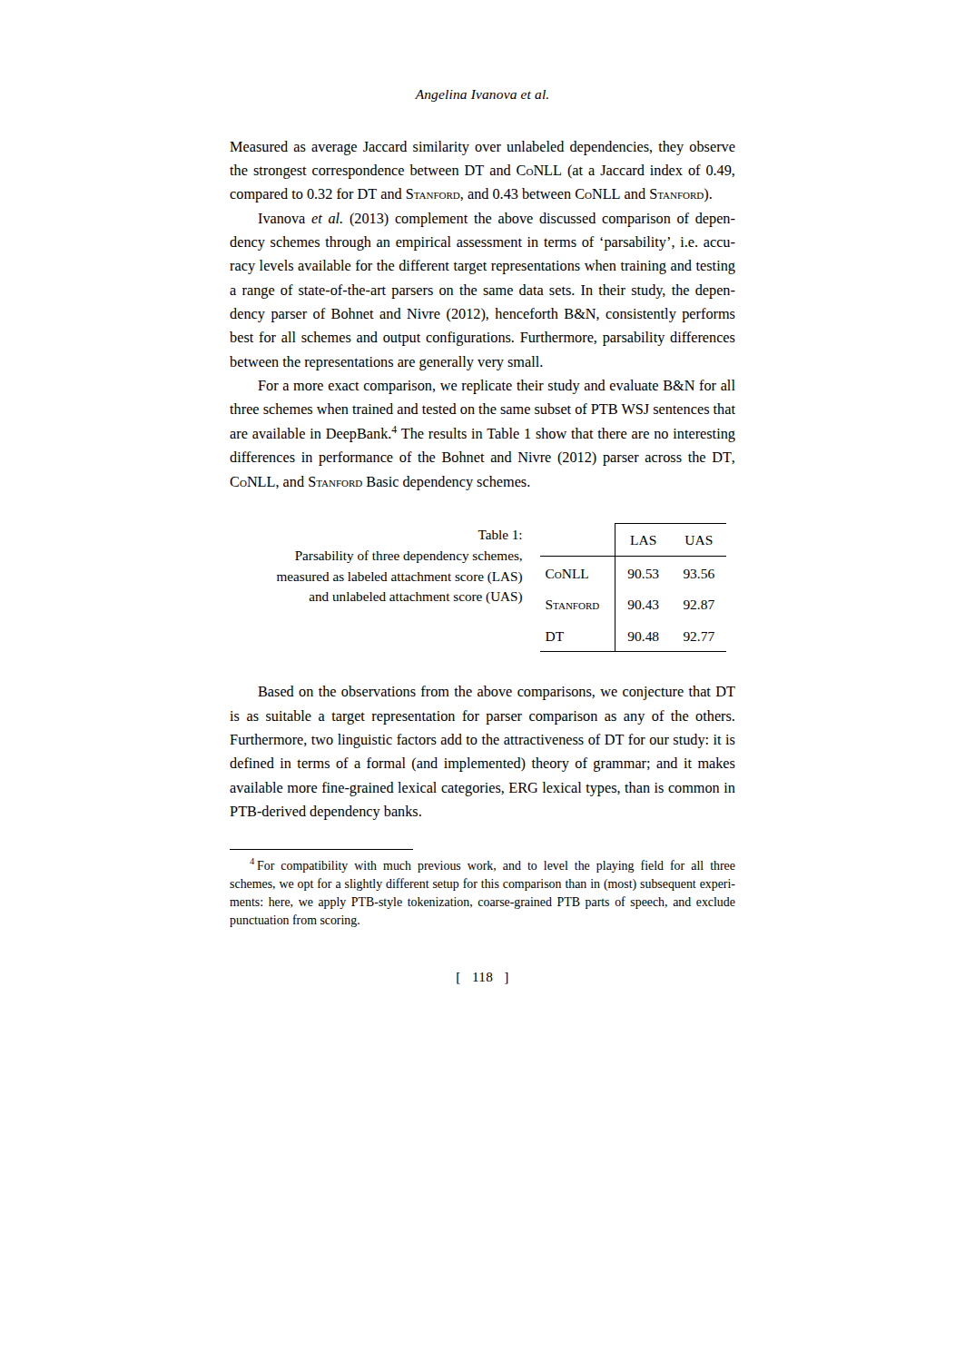Angelina Ivanova et al.
Measured as average Jaccard similarity over unlabeled dependencies, they observe the strongest correspondence between DT and CoNLL (at a Jaccard index of 0.49, compared to 0.32 for DT and Stanford, and 0.43 between CoNLL and Stanford).
Ivanova et al. (2013) complement the above discussed comparison of dependency schemes through an empirical assessment in terms of ‘parsability’, i.e. accuracy levels available for the different target representations when training and testing a range of state-of-the-art parsers on the same data sets. In their study, the dependency parser of Bohnet and Nivre (2012), henceforth B&N, consistently performs best for all schemes and output configurations. Furthermore, parsability differences between the representations are generally very small.
For a more exact comparison, we replicate their study and evaluate B&N for all three schemes when trained and tested on the same subset of PTB WSJ sentences that are available in DeepBank.4 The results in Table 1 show that there are no interesting differences in performance of the Bohnet and Nivre (2012) parser across the DT, CoNLL, and Stanford Basic dependency schemes.
Table 1: Parsability of three dependency schemes,
measured as labeled attachment score (LAS)
and unlabeled attachment score (UAS)
| | LAS | UAS |
| --- | --- | --- |
| CoNLL | 90.53 | 93.56 |
| Stanford | 90.43 | 92.87 |
| DT | 90.48 | 92.77 |
Based on the observations from the above comparisons, we conjecture that DT is as suitable a target representation for parser comparison as any of the others. Furthermore, two linguistic factors add to the attractiveness of DT for our study: it is defined in terms of a formal (and implemented) theory of grammar; and it makes available more fine-grained lexical categories, ERG lexical types, than is common in PTB-derived dependency banks.
4 For compatibility with much previous work, and to level the playing field for all three schemes, we opt for a slightly different setup for this comparison than in (most) subsequent experiments: here, we apply PTB-style tokenization, coarse-grained PTB parts of speech, and exclude punctuation from scoring.
[ 118 ]